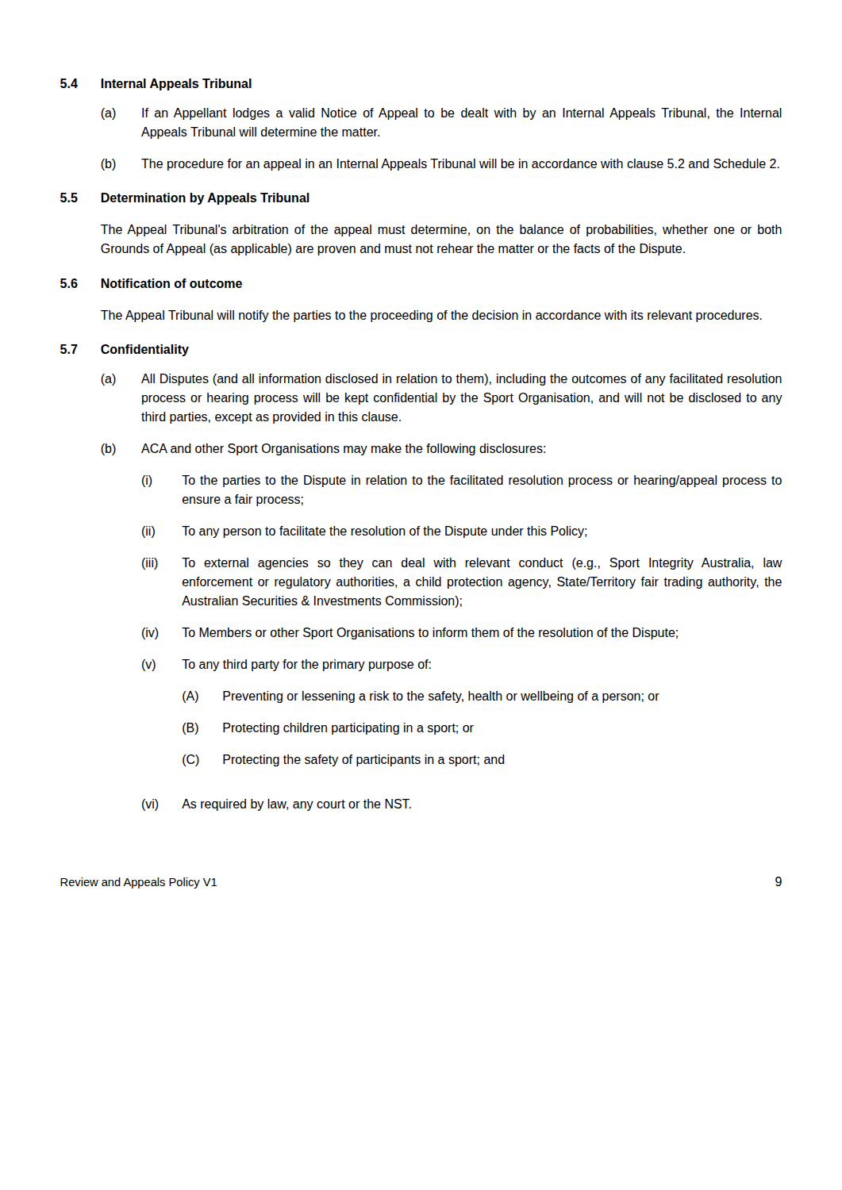5.4 Internal Appeals Tribunal
(a) If an Appellant lodges a valid Notice of Appeal to be dealt with by an Internal Appeals Tribunal, the Internal Appeals Tribunal will determine the matter.
(b) The procedure for an appeal in an Internal Appeals Tribunal will be in accordance with clause 5.2 and Schedule 2.
5.5 Determination by Appeals Tribunal
The Appeal Tribunal's arbitration of the appeal must determine, on the balance of probabilities, whether one or both Grounds of Appeal (as applicable) are proven and must not rehear the matter or the facts of the Dispute.
5.6 Notification of outcome
The Appeal Tribunal will notify the parties to the proceeding of the decision in accordance with its relevant procedures.
5.7 Confidentiality
(a) All Disputes (and all information disclosed in relation to them), including the outcomes of any facilitated resolution process or hearing process will be kept confidential by the Sport Organisation, and will not be disclosed to any third parties, except as provided in this clause.
(b) ACA and other Sport Organisations may make the following disclosures:
(i) To the parties to the Dispute in relation to the facilitated resolution process or hearing/appeal process to ensure a fair process;
(ii) To any person to facilitate the resolution of the Dispute under this Policy;
(iii) To external agencies so they can deal with relevant conduct (e.g., Sport Integrity Australia, law enforcement or regulatory authorities, a child protection agency, State/Territory fair trading authority, the Australian Securities & Investments Commission);
(iv) To Members or other Sport Organisations to inform them of the resolution of the Dispute;
(v) To any third party for the primary purpose of:
(A) Preventing or lessening a risk to the safety, health or wellbeing of a person; or
(B) Protecting children participating in a sport; or
(C) Protecting the safety of participants in a sport; and
(vi) As required by law, any court or the NST.
Review and Appeals Policy V1 9